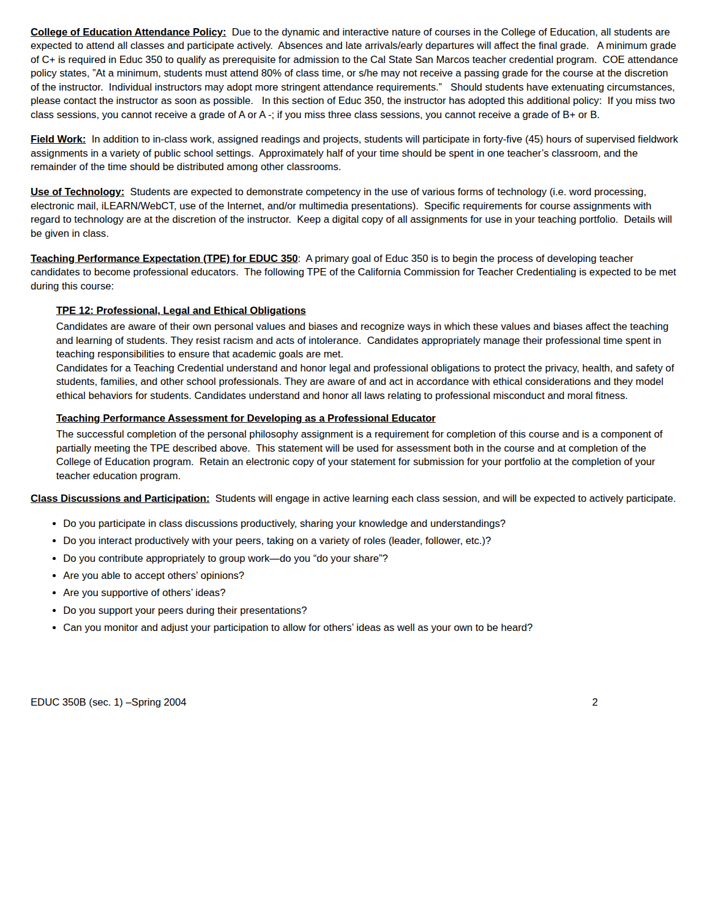College of Education Attendance Policy: Due to the dynamic and interactive nature of courses in the College of Education, all students are expected to attend all classes and participate actively. Absences and late arrivals/early departures will affect the final grade. A minimum grade of C+ is required in Educ 350 to qualify as prerequisite for admission to the Cal State San Marcos teacher credential program. COE attendance policy states, ”At a minimum, students must attend 80% of class time, or s/he may not receive a passing grade for the course at the discretion of the instructor. Individual instructors may adopt more stringent attendance requirements.” Should students have extenuating circumstances, please contact the instructor as soon as possible. In this section of Educ 350, the instructor has adopted this additional policy: If you miss two class sessions, you cannot receive a grade of A or A -; if you miss three class sessions, you cannot receive a grade of B+ or B.
Field Work: In addition to in-class work, assigned readings and projects, students will participate in forty-five (45) hours of supervised fieldwork assignments in a variety of public school settings. Approximately half of your time should be spent in one teacher’s classroom, and the remainder of the time should be distributed among other classrooms.
Use of Technology: Students are expected to demonstrate competency in the use of various forms of technology (i.e. word processing, electronic mail, iLEARN/WebCT, use of the Internet, and/or multimedia presentations). Specific requirements for course assignments with regard to technology are at the discretion of the instructor. Keep a digital copy of all assignments for use in your teaching portfolio. Details will be given in class.
Teaching Performance Expectation (TPE) for EDUC 350: A primary goal of Educ 350 is to begin the process of developing teacher candidates to become professional educators. The following TPE of the California Commission for Teacher Credentialing is expected to be met during this course:
TPE 12: Professional, Legal and Ethical Obligations
Candidates are aware of their own personal values and biases and recognize ways in which these values and biases affect the teaching and learning of students. They resist racism and acts of intolerance. Candidates appropriately manage their professional time spent in teaching responsibilities to ensure that academic goals are met.
Candidates for a Teaching Credential understand and honor legal and professional obligations to protect the privacy, health, and safety of students, families, and other school professionals. They are aware of and act in accordance with ethical considerations and they model ethical behaviors for students. Candidates understand and honor all laws relating to professional misconduct and moral fitness.
Teaching Performance Assessment for Developing as a Professional Educator
The successful completion of the personal philosophy assignment is a requirement for completion of this course and is a component of partially meeting the TPE described above. This statement will be used for assessment both in the course and at completion of the College of Education program. Retain an electronic copy of your statement for submission for your portfolio at the completion of your teacher education program.
Class Discussions and Participation: Students will engage in active learning each class session, and will be expected to actively participate.
Do you participate in class discussions productively, sharing your knowledge and understandings?
Do you interact productively with your peers, taking on a variety of roles (leader, follower, etc.)?
Do you contribute appropriately to group work—do you “do your share”?
Are you able to accept others’ opinions?
Are you supportive of others’ ideas?
Do you support your peers during their presentations?
Can you monitor and adjust your participation to allow for others’ ideas as well as your own to be heard?
EDUC 350B (sec. 1) –Spring 2004 2